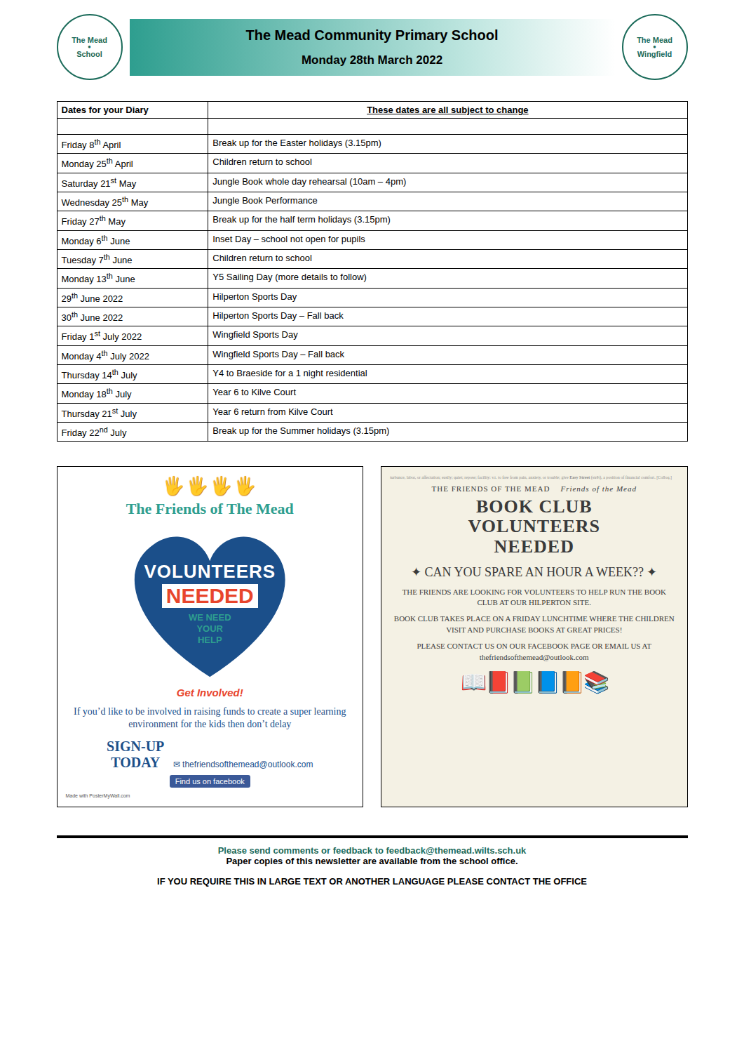The Mead ● School
The Mead Community Primary School
Monday 28th March 2022
The Mead ● Wingfield
| Dates for your Diary | These dates are all subject to change |
| --- | --- |
| Friday 8 th April | Break up for the Easter holidays (3.15pm) |
| Monday 25 th April | Children return to school |
| Saturday 21 st May | Jungle Book whole day rehearsal (10am – 4pm) |
| Wednesday 25 th May | Jungle Book Performance |
| Friday 27 th May | Break up for the half term holidays (3.15pm) |
| Monday 6 th June | Inset Day – school not open for pupils |
| Tuesday 7 th June | Children return to school |
| Monday 13 th June | Y5 Sailing Day (more details to follow) |
| 29 th June 2022 | Hilperton Sports Day |
| 30 th June 2022 | Hilperton Sports Day – Fall back |
| Friday 1 st July 2022 | Wingfield Sports Day |
| Monday 4 th July 2022 | Wingfield Sports Day – Fall back |
| Thursday 14 th July | Y4 to Braeside for a 1 night residential |
| Monday 18 th July | Year 6 to Kilve Court |
| Thursday 21 st July | Year 6 return from Kilve Court |
| Friday 22 nd July | Break up for the Summer holidays (3.15pm) |
🖐🖐🖐🖐
The Friends of The Mead
VOLUNTEERS
NEEDED
WE NEED
YOUR
HELP
Get Involved!
If you’d like to be involved in raising funds to create a super learning environment for the kids then don’t delay
SIGN-UP
TODAY ✉ thefriendsofthemead@outlook.com
Find us on facebook
Made with PosterMyWall.com
turbance, labor, or affectation; easily; quiet; repose; facility: v.t. to free from pain, anxiety, or trouble; give Easy Street (strēt), a position of financial comfort. [Colloq.]
THE FRIENDS OF THE MEAD Friends of the Mead
BOOK CLUB
VOLUNTEERS
NEEDED
✦ CAN YOU SPARE AN HOUR A WEEK?? ✦
THE FRIENDS ARE LOOKING FOR VOLUNTEERS TO HELP RUN THE BOOK CLUB AT OUR HILPERTON SITE.
BOOK CLUB TAKES PLACE ON A FRIDAY LUNCHTIME WHERE THE CHILDREN VISIT AND PURCHASE BOOKS AT GREAT PRICES!
PLEASE CONTACT US ON OUR FACEBOOK PAGE OR EMAIL US AT thefriendsofthemead@outlook.com
📖📕📗📘📙📚
Please send comments or feedback to feedback@themead.wilts.sch.uk
Paper copies of this newsletter are available from the school office.
IF YOU REQUIRE THIS IN LARGE TEXT OR ANOTHER LANGUAGE PLEASE CONTACT THE OFFICE